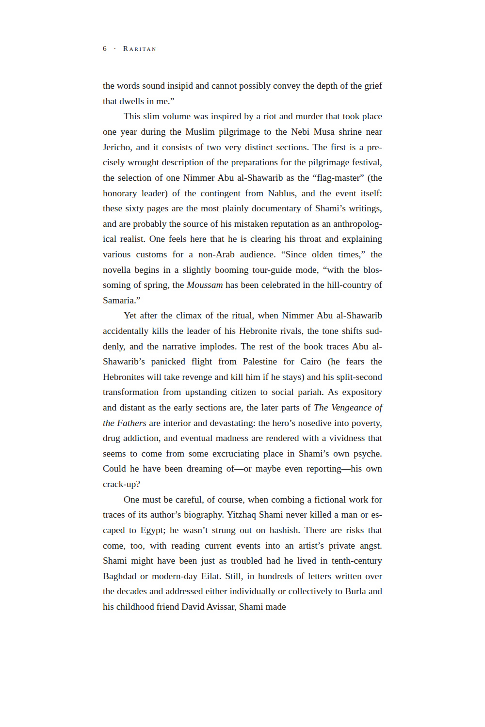6·Raritan
the words sound insipid and cannot possibly convey the depth of the grief that dwells in me.”
This slim volume was inspired by a riot and murder that took place one year during the Muslim pilgrimage to the Nebi Musa shrine near Jericho, and it consists of two very distinct sections. The first is a precisely wrought description of the preparations for the pilgrimage festival, the selection of one Nimmer Abu al-Shawarib as the “flag-master” (the honorary leader) of the contingent from Nablus, and the event itself: these sixty pages are the most plainly documentary of Shami’s writings, and are probably the source of his mistaken reputation as an anthropological realist. One feels here that he is clearing his throat and explaining various customs for a non-Arab audience. “Since olden times,” the novella begins in a slightly booming tour-guide mode, “with the blossoming of spring, the Moussam has been celebrated in the hill-country of Samaria.”
Yet after the climax of the ritual, when Nimmer Abu al-Shawarib accidentally kills the leader of his Hebronite rivals, the tone shifts suddenly, and the narrative implodes. The rest of the book traces Abu al-Shawarib’s panicked flight from Palestine for Cairo (he fears the Hebronites will take revenge and kill him if he stays) and his split-second transformation from upstanding citizen to social pariah. As expository and distant as the early sections are, the later parts of The Vengeance of the Fathers are interior and devastating: the hero’s nosedive into poverty, drug addiction, and eventual madness are rendered with a vividness that seems to come from some excruciating place in Shami’s own psyche. Could he have been dreaming of—or maybe even reporting—his own crack-up?
One must be careful, of course, when combing a fictional work for traces of its author’s biography. Yitzhaq Shami never killed a man or escaped to Egypt; he wasn’t strung out on hashish. There are risks that come, too, with reading current events into an artist’s private angst. Shami might have been just as troubled had he lived in tenth-century Baghdad or modern-day Eilat. Still, in hundreds of letters written over the decades and addressed either individually or collectively to Burla and his childhood friend David Avissar, Shami made